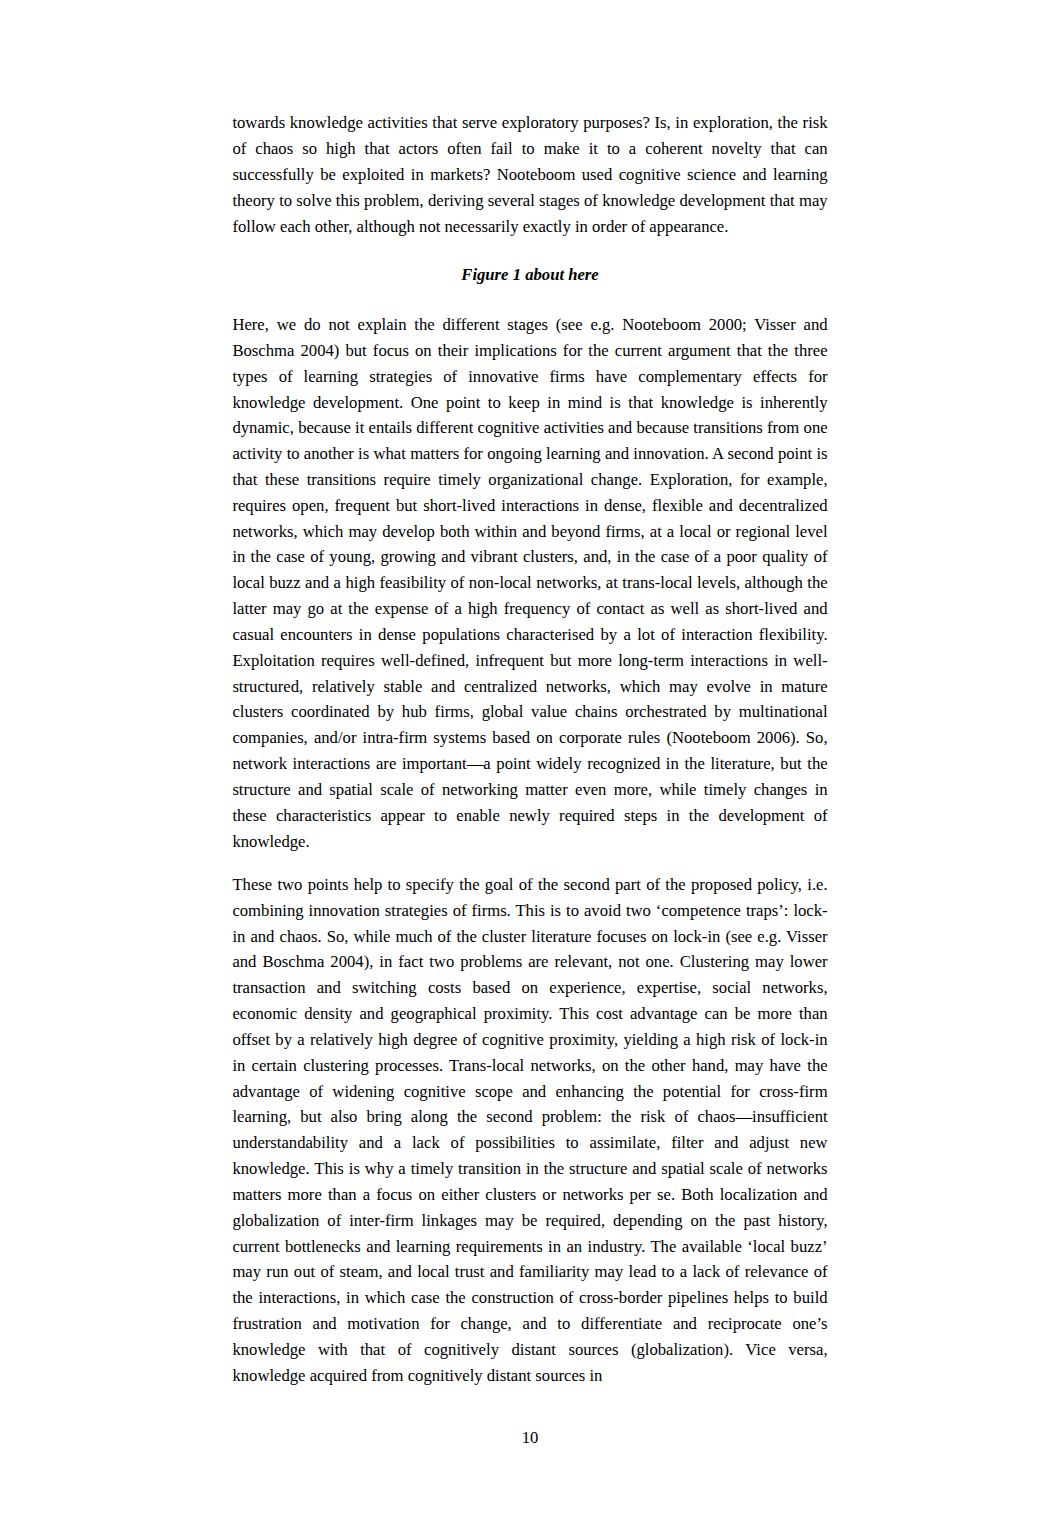towards knowledge activities that serve exploratory purposes? Is, in exploration, the risk of chaos so high that actors often fail to make it to a coherent novelty that can successfully be exploited in markets? Nooteboom used cognitive science and learning theory to solve this problem, deriving several stages of knowledge development that may follow each other, although not necessarily exactly in order of appearance.
Figure 1 about here
Here, we do not explain the different stages (see e.g. Nooteboom 2000; Visser and Boschma 2004) but focus on their implications for the current argument that the three types of learning strategies of innovative firms have complementary effects for knowledge development. One point to keep in mind is that knowledge is inherently dynamic, because it entails different cognitive activities and because transitions from one activity to another is what matters for ongoing learning and innovation. A second point is that these transitions require timely organizational change. Exploration, for example, requires open, frequent but short-lived interactions in dense, flexible and decentralized networks, which may develop both within and beyond firms, at a local or regional level in the case of young, growing and vibrant clusters, and, in the case of a poor quality of local buzz and a high feasibility of non-local networks, at trans-local levels, although the latter may go at the expense of a high frequency of contact as well as short-lived and casual encounters in dense populations characterised by a lot of interaction flexibility. Exploitation requires well-defined, infrequent but more long-term interactions in well-structured, relatively stable and centralized networks, which may evolve in mature clusters coordinated by hub firms, global value chains orchestrated by multinational companies, and/or intra-firm systems based on corporate rules (Nooteboom 2006). So, network interactions are important—a point widely recognized in the literature, but the structure and spatial scale of networking matter even more, while timely changes in these characteristics appear to enable newly required steps in the development of knowledge.
These two points help to specify the goal of the second part of the proposed policy, i.e. combining innovation strategies of firms. This is to avoid two ‘competence traps’: lock-in and chaos. So, while much of the cluster literature focuses on lock-in (see e.g. Visser and Boschma 2004), in fact two problems are relevant, not one. Clustering may lower transaction and switching costs based on experience, expertise, social networks, economic density and geographical proximity. This cost advantage can be more than offset by a relatively high degree of cognitive proximity, yielding a high risk of lock-in in certain clustering processes. Trans-local networks, on the other hand, may have the advantage of widening cognitive scope and enhancing the potential for cross-firm learning, but also bring along the second problem: the risk of chaos—insufficient understandability and a lack of possibilities to assimilate, filter and adjust new knowledge. This is why a timely transition in the structure and spatial scale of networks matters more than a focus on either clusters or networks per se. Both localization and globalization of inter-firm linkages may be required, depending on the past history, current bottlenecks and learning requirements in an industry. The available ‘local buzz’ may run out of steam, and local trust and familiarity may lead to a lack of relevance of the interactions, in which case the construction of cross-border pipelines helps to build frustration and motivation for change, and to differentiate and reciprocate one’s knowledge with that of cognitively distant sources (globalization). Vice versa, knowledge acquired from cognitively distant sources in
10